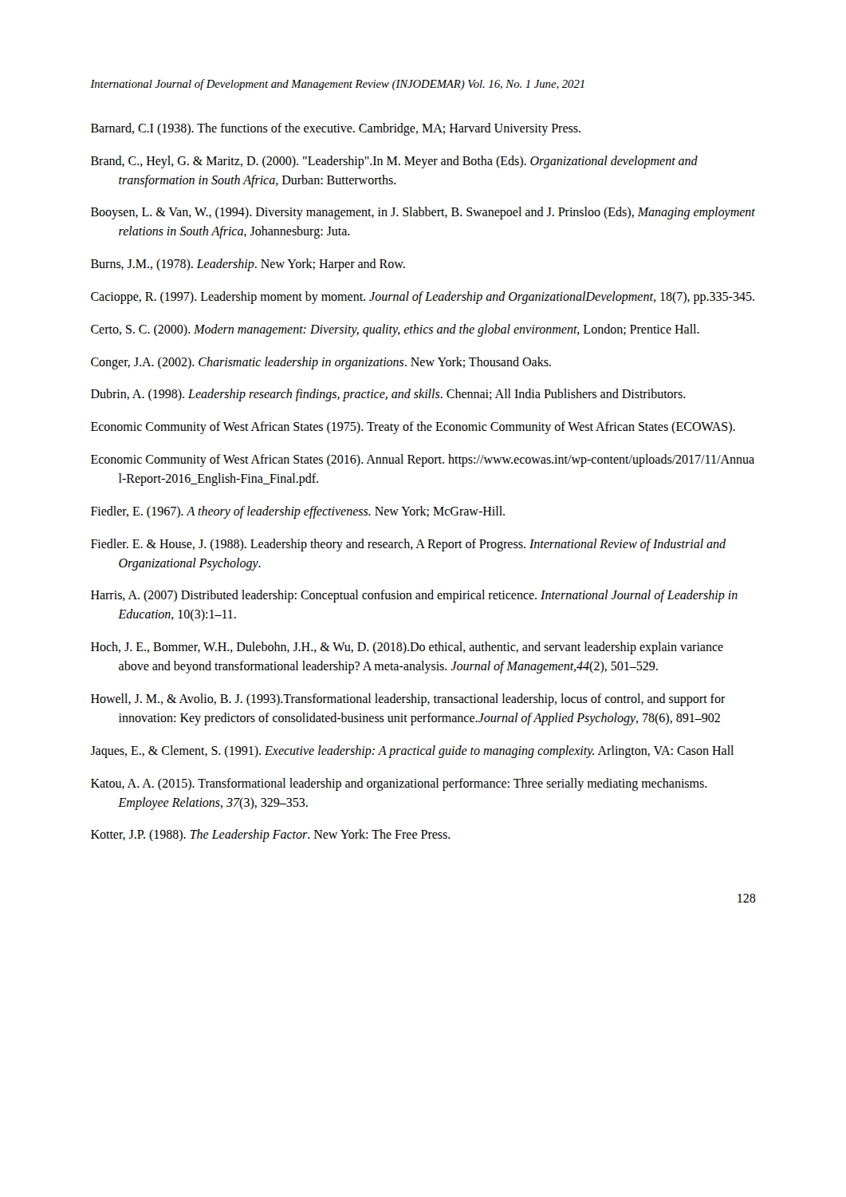International Journal of Development and Management Review (INJODEMAR) Vol. 16, No. 1 June, 2021
Barnard, C.I (1938). The functions of the executive. Cambridge, MA; Harvard University Press.
Brand, C., Heyl, G. & Maritz, D. (2000). "Leadership".In M. Meyer and Botha (Eds). Organizational development and transformation in South Africa, Durban: Butterworths.
Booysen, L. & Van, W., (1994). Diversity management, in J. Slabbert, B. Swanepoel and J. Prinsloo (Eds), Managing employment relations in South Africa, Johannesburg: Juta.
Burns, J.M., (1978). Leadership. New York; Harper and Row.
Cacioppe, R. (1997). Leadership moment by moment. Journal of Leadership and OrganizationalDevelopment, 18(7), pp.335-345.
Certo, S. C. (2000). Modern management: Diversity, quality, ethics and the global environment, London; Prentice Hall.
Conger, J.A. (2002). Charismatic leadership in organizations. New York; Thousand Oaks.
Dubrin, A. (1998). Leadership research findings, practice, and skills. Chennai; All India Publishers and Distributors.
Economic Community of West African States (1975). Treaty of the Economic Community of West African States (ECOWAS).
Economic Community of West African States (2016). Annual Report. https://www.ecowas.int/wp-content/uploads/2017/11/Annual-Report-2016_English-Fina_Final.pdf.
Fiedler, E. (1967). A theory of leadership effectiveness. New York; McGraw-Hill.
Fiedler. E. & House, J. (1988). Leadership theory and research, A Report of Progress. International Review of Industrial and Organizational Psychology.
Harris, A. (2007) Distributed leadership: Conceptual confusion and empirical reticence. International Journal of Leadership in Education, 10(3):1–11.
Hoch, J. E., Bommer, W.H., Dulebohn, J.H., & Wu, D. (2018).Do ethical, authentic, and servant leadership explain variance above and beyond transformational leadership? A meta-analysis. Journal of Management,44(2), 501–529.
Howell, J. M., & Avolio, B. J. (1993).Transformational leadership, transactional leadership, locus of control, and support for innovation: Key predictors of consolidated-business unit performance.Journal of Applied Psychology, 78(6), 891–902
Jaques, E., & Clement, S. (1991). Executive leadership: A practical guide to managing complexity. Arlington, VA: Cason Hall
Katou, A. A. (2015). Transformational leadership and organizational performance: Three serially mediating mechanisms. Employee Relations, 37(3), 329–353.
Kotter, J.P. (1988). The Leadership Factor. New York: The Free Press.
128